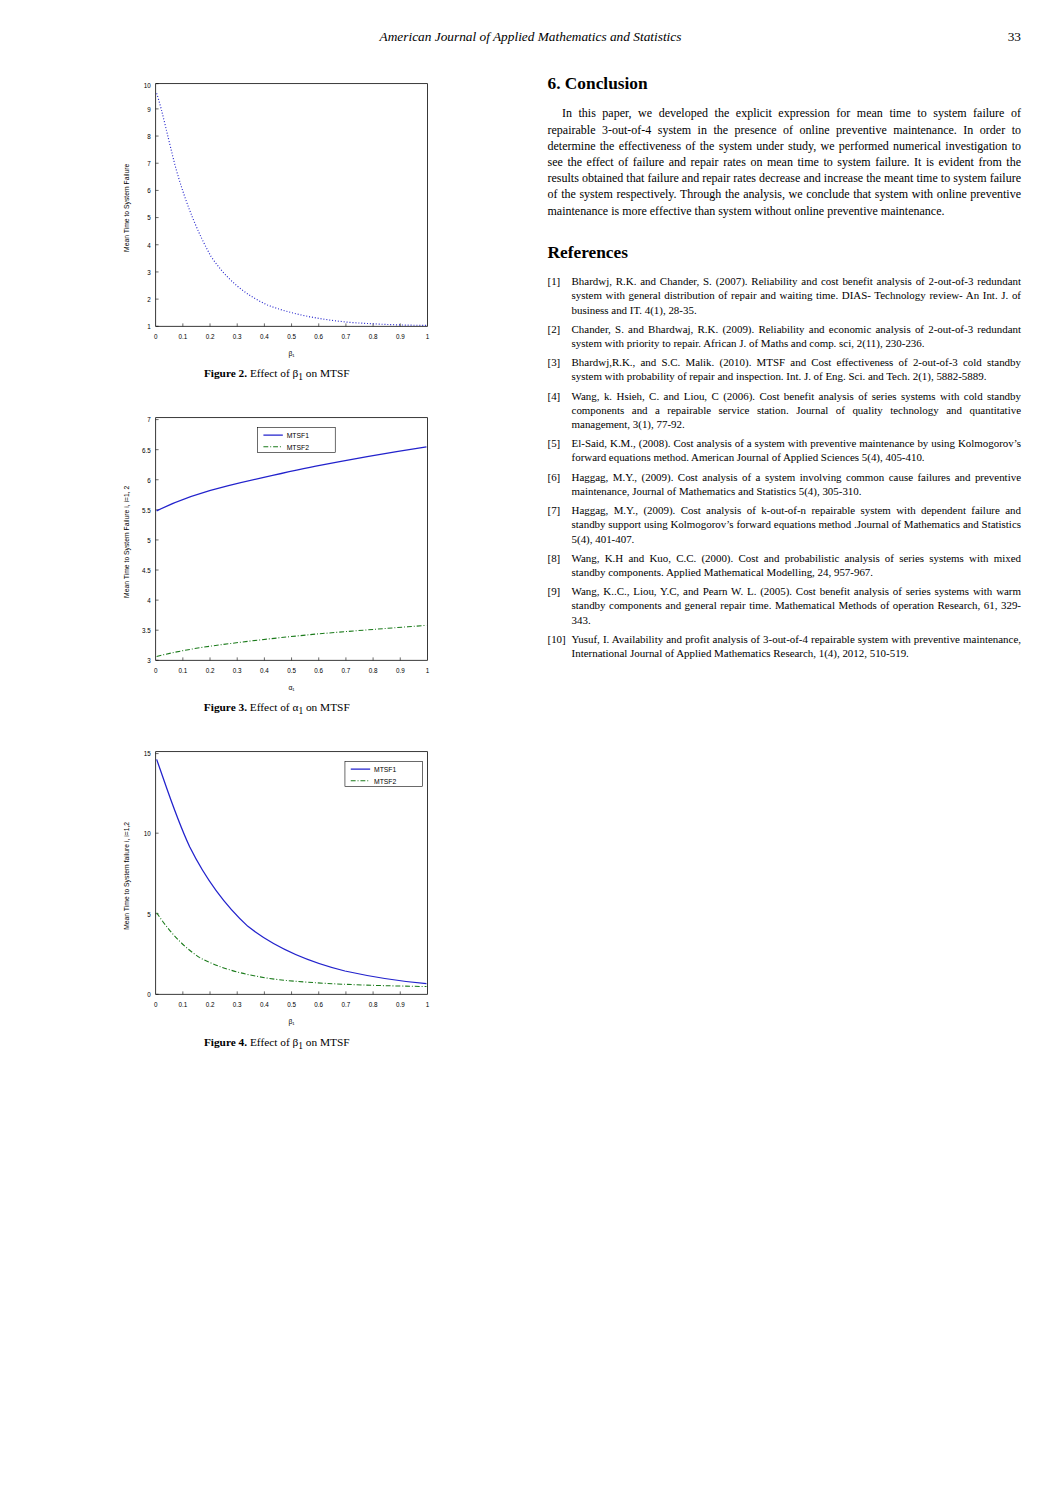American Journal of Applied Mathematics and Statistics 33
1 2 3 4 5 6 7 8 9 10 0 0.1 0.2 0.3 0.4 0.5 0.6 0.7 0.8 0.9 1 Mean Time to System Failure β₁
Figure 2. Effect of β1 on MTSF
3 3.5 4 4.5 5 5.5 6 6.5 7 0 0.1 0.2 0.3 0.4 0.5 0.6 0.7 0.8 0.9 1 MTSF1 MTSF2 Mean Time to System Failure i, i=1, 2 α₁
Figure 3. Effect of α1 on MTSF
0 5 10 15 0 0.1 0.2 0.3 0.4 0.5 0.6 0.7 0.8 0.9 1 MTSF1 MTSF2 Mean Time to System failure i, i=1,2 β₁
Figure 4. Effect of β1 on MTSF
6. Conclusion
In this paper, we developed the explicit expression for mean time to system failure of repairable 3-out-of-4 system in the presence of online preventive maintenance. In order to determine the effectiveness of the system under study, we performed numerical investigation to see the effect of failure and repair rates on mean time to system failure. It is evident from the results obtained that failure and repair rates decrease and increase the meant time to system failure of the system respectively. Through the analysis, we conclude that system with online preventive maintenance is more effective than system without online preventive maintenance.
References
Bhardwj, R.K. and Chander, S. (2007). Reliability and cost benefit analysis of 2-out-of-3 redundant system with general distribution of repair and waiting time. DIAS- Technology review- An Int. J. of business and IT. 4(1), 28-35.
Chander, S. and Bhardwaj, R.K. (2009). Reliability and economic analysis of 2-out-of-3 redundant system with priority to repair. African J. of Maths and comp. sci, 2(11), 230-236.
Bhardwj,R.K., and S.C. Malik. (2010). MTSF and Cost effectiveness of 2-out-of-3 cold standby system with probability of repair and inspection. Int. J. of Eng. Sci. and Tech. 2(1), 5882-5889.
Wang, k. Hsieh, C. and Liou, C (2006). Cost benefit analysis of series systems with cold standby components and a repairable service station. Journal of quality technology and quantitative management, 3(1), 77-92.
El-Said, K.M., (2008). Cost analysis of a system with preventive maintenance by using Kolmogorov’s forward equations method. American Journal of Applied Sciences 5(4), 405-410.
Haggag, M.Y., (2009). Cost analysis of a system involving common cause failures and preventive maintenance, Journal of Mathematics and Statistics 5(4), 305-310.
Haggag, M.Y., (2009). Cost analysis of k-out-of-n repairable system with dependent failure and standby support using Kolmogorov’s forward equations method .Journal of Mathematics and Statistics 5(4), 401-407.
Wang, K.H and Kuo, C.C. (2000). Cost and probabilistic analysis of series systems with mixed standby components. Applied Mathematical Modelling, 24, 957-967.
Wang, K..C., Liou, Y.C, and Pearn W. L. (2005). Cost benefit analysis of series systems with warm standby components and general repair time. Mathematical Methods of operation Research, 61, 329-343.
Yusuf, I. Availability and profit analysis of 3-out-of-4 repairable system with preventive maintenance, International Journal of Applied Mathematics Research, 1(4), 2012, 510-519.